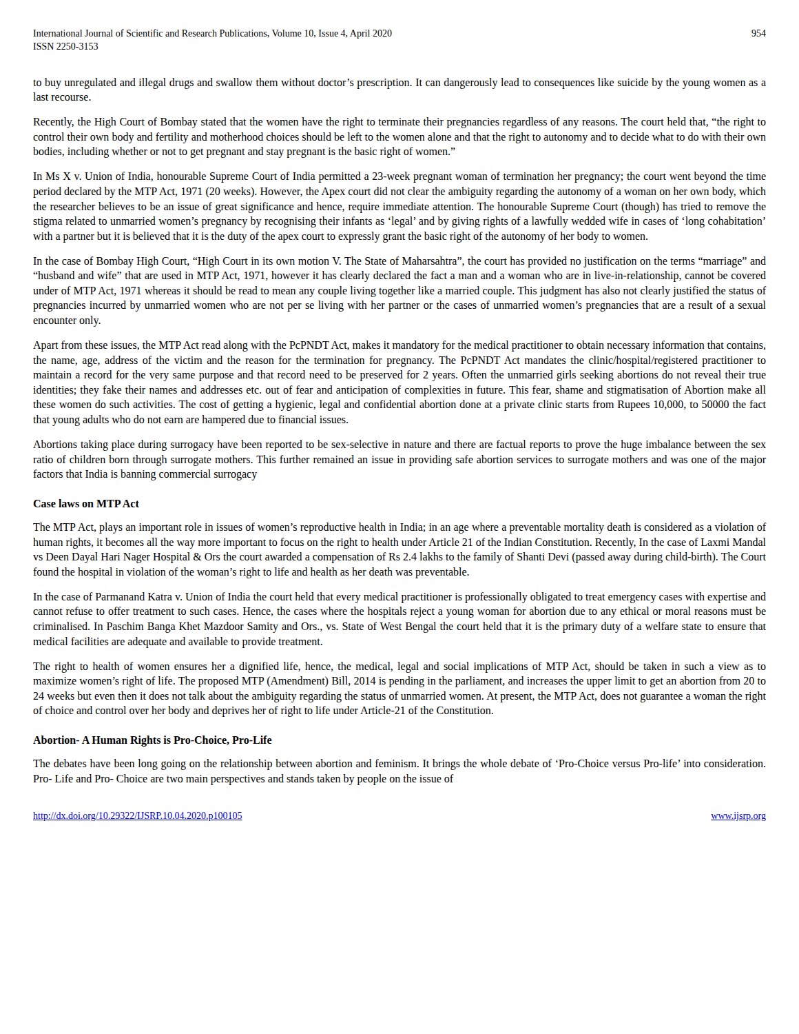International Journal of Scientific and Research Publications, Volume 10, Issue 4, April 2020
954
ISSN 2250-3153
to buy unregulated and illegal drugs and swallow them without doctor’s prescription. It can dangerously lead to consequences like suicide by the young women as a last recourse.
Recently, the High Court of Bombay stated that the women have the right to terminate their pregnancies regardless of any reasons. The court held that, “the right to control their own body and fertility and motherhood choices should be left to the women alone and that the right to autonomy and to decide what to do with their own bodies, including whether or not to get pregnant and stay pregnant is the basic right of women.”
In Ms X v. Union of India, honourable Supreme Court of India permitted a 23-week pregnant woman of termination her pregnancy; the court went beyond the time period declared by the MTP Act, 1971 (20 weeks). However, the Apex court did not clear the ambiguity regarding the autonomy of a woman on her own body, which the researcher believes to be an issue of great significance and hence, require immediate attention. The honourable Supreme Court (though) has tried to remove the stigma related to unmarried women’s pregnancy by recognising their infants as ‘legal’ and by giving rights of a lawfully wedded wife in cases of ‘long cohabitation’ with a partner but it is believed that it is the duty of the apex court to expressly grant the basic right of the autonomy of her body to women.
In the case of Bombay High Court, “High Court in its own motion V. The State of Maharsahtra”, the court has provided no justification on the terms “marriage” and “husband and wife” that are used in MTP Act, 1971, however it has clearly declared the fact a man and a woman who are in live-in-relationship, cannot be covered under of MTP Act, 1971 whereas it should be read to mean any couple living together like a married couple. This judgment has also not clearly justified the status of pregnancies incurred by unmarried women who are not per se living with her partner or the cases of unmarried women’s pregnancies that are a result of a sexual encounter only.
Apart from these issues, the MTP Act read along with the PcPNDT Act, makes it mandatory for the medical practitioner to obtain necessary information that contains, the name, age, address of the victim and the reason for the termination for pregnancy. The PcPNDT Act mandates the clinic/hospital/registered practitioner to maintain a record for the very same purpose and that record need to be preserved for 2 years. Often the unmarried girls seeking abortions do not reveal their true identities; they fake their names and addresses etc. out of fear and anticipation of complexities in future. This fear, shame and stigmatisation of Abortion make all these women do such activities. The cost of getting a hygienic, legal and confidential abortion done at a private clinic starts from Rupees 10,000, to 50000 the fact that young adults who do not earn are hampered due to financial issues.
Abortions taking place during surrogacy have been reported to be sex-selective in nature and there are factual reports to prove the huge imbalance between the sex ratio of children born through surrogate mothers. This further remained an issue in providing safe abortion services to surrogate mothers and was one of the major factors that India is banning commercial surrogacy
Case laws on MTP Act
The MTP Act, plays an important role in issues of women’s reproductive health in India; in an age where a preventable mortality death is considered as a violation of human rights, it becomes all the way more important to focus on the right to health under Article 21 of the Indian Constitution. Recently, In the case of Laxmi Mandal vs Deen Dayal Hari Nager Hospital & Ors the court awarded a compensation of Rs 2.4 lakhs to the family of Shanti Devi (passed away during child-birth). The Court found the hospital in violation of the woman’s right to life and health as her death was preventable.
In the case of Parmanand Katra v. Union of India the court held that every medical practitioner is professionally obligated to treat emergency cases with expertise and cannot refuse to offer treatment to such cases. Hence, the cases where the hospitals reject a young woman for abortion due to any ethical or moral reasons must be criminalised. In Paschim Banga Khet Mazdoor Samity and Ors., vs. State of West Bengal the court held that it is the primary duty of a welfare state to ensure that medical facilities are adequate and available to provide treatment.
The right to health of women ensures her a dignified life, hence, the medical, legal and social implications of MTP Act, should be taken in such a view as to maximize women’s right of life. The proposed MTP (Amendment) Bill, 2014 is pending in the parliament, and increases the upper limit to get an abortion from 20 to 24 weeks but even then it does not talk about the ambiguity regarding the status of unmarried women. At present, the MTP Act, does not guarantee a woman the right of choice and control over her body and deprives her of right to life under Article-21 of the Constitution.
Abortion- A Human Rights is Pro-Choice, Pro-Life
The debates have been long going on the relationship between abortion and feminism. It brings the whole debate of ‘Pro-Choice versus Pro-life’ into consideration. Pro- Life and Pro- Choice are two main perspectives and stands taken by people on the issue of
http://dx.doi.org/10.29322/IJSRP.10.04.2020.p100105
www.ijsrp.org